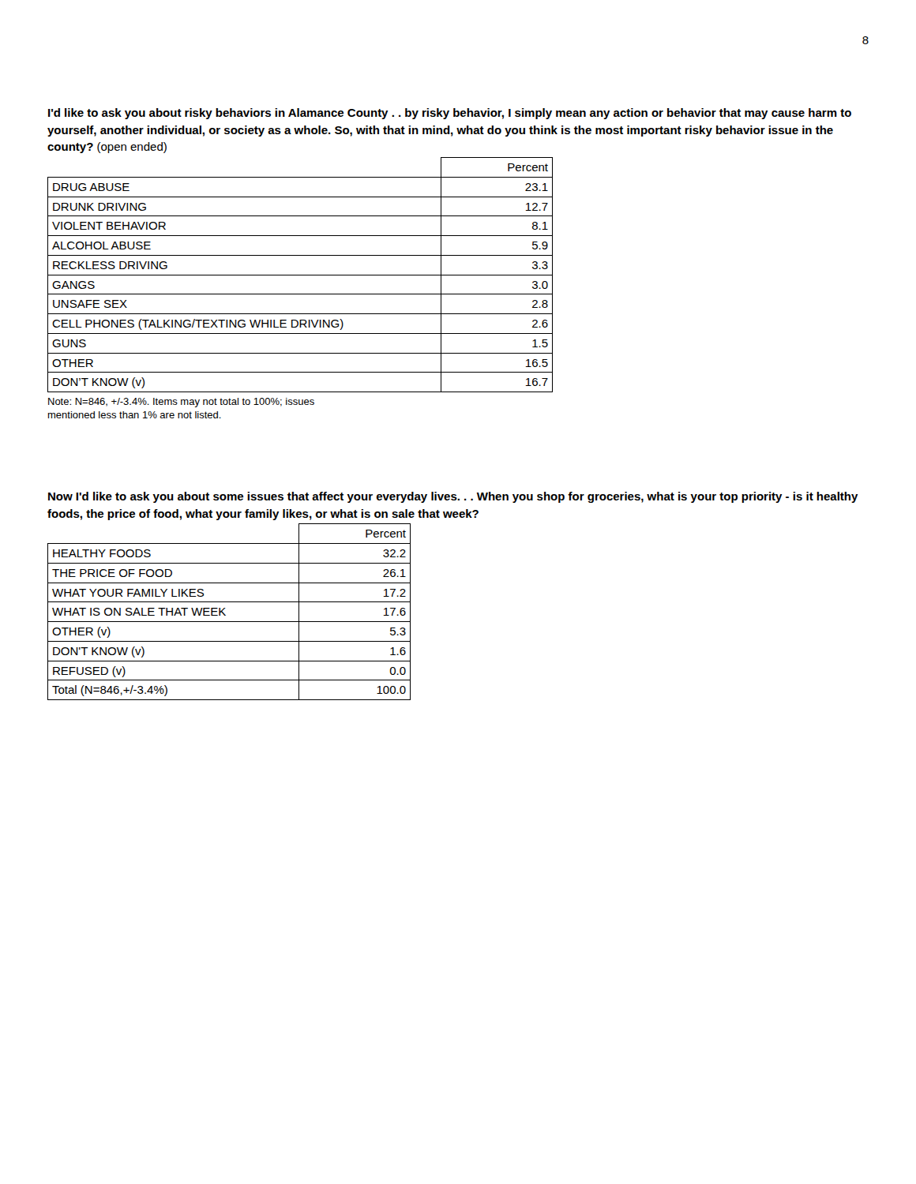8
I'd like to ask you about risky behaviors in Alamance County . . by risky behavior, I simply mean any action or behavior that may cause harm to yourself, another individual, or society as a whole. So, with that in mind, what do you think is the most important risky behavior issue in the county? (open ended)
| | Percent |
| --- | --- |
| DRUG ABUSE | 23.1 |
| DRUNK DRIVING | 12.7 |
| VIOLENT BEHAVIOR | 8.1 |
| ALCOHOL ABUSE | 5.9 |
| RECKLESS DRIVING | 3.3 |
| GANGS | 3.0 |
| UNSAFE SEX | 2.8 |
| CELL PHONES (TALKING/TEXTING WHILE DRIVING) | 2.6 |
| GUNS | 1.5 |
| OTHER | 16.5 |
| DON’T KNOW (v) | 16.7 |
Note: N=846, +/-3.4%. Items may not total to 100%; issues
mentioned less than 1% are not listed.
Now I'd like to ask you about some issues that affect your everyday lives. . . When you shop for groceries, what is your top priority - is it healthy foods, the price of food, what your family likes, or what is on sale that week?
| | Percent |
| --- | --- |
| HEALTHY FOODS | 32.2 |
| THE PRICE OF FOOD | 26.1 |
| WHAT YOUR FAMILY LIKES | 17.2 |
| WHAT IS ON SALE THAT WEEK | 17.6 |
| OTHER (v) | 5.3 |
| DON'T KNOW (v) | 1.6 |
| REFUSED (v) | 0.0 |
| Total (N=846,+/-3.4%) | 100.0 |